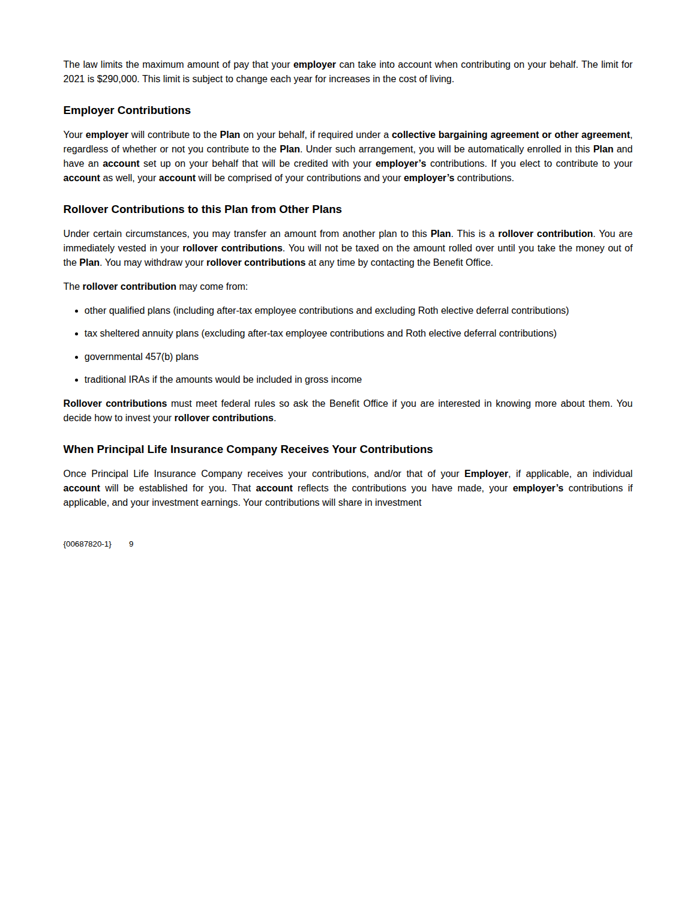The law limits the maximum amount of pay that your employer can take into account when contributing on your behalf. The limit for 2021 is $290,000. This limit is subject to change each year for increases in the cost of living.
Employer Contributions
Your employer will contribute to the Plan on your behalf, if required under a collective bargaining agreement or other agreement, regardless of whether or not you contribute to the Plan. Under such arrangement, you will be automatically enrolled in this Plan and have an account set up on your behalf that will be credited with your employer’s contributions. If you elect to contribute to your account as well, your account will be comprised of your contributions and your employer’s contributions.
Rollover Contributions to this Plan from Other Plans
Under certain circumstances, you may transfer an amount from another plan to this Plan. This is a rollover contribution. You are immediately vested in your rollover contributions. You will not be taxed on the amount rolled over until you take the money out of the Plan. You may withdraw your rollover contributions at any time by contacting the Benefit Office.
The rollover contribution may come from:
other qualified plans (including after-tax employee contributions and excluding Roth elective deferral contributions)
tax sheltered annuity plans (excluding after-tax employee contributions and Roth elective deferral contributions)
governmental 457(b) plans
traditional IRAs if the amounts would be included in gross income
Rollover contributions must meet federal rules so ask the Benefit Office if you are interested in knowing more about them. You decide how to invest your rollover contributions.
When Principal Life Insurance Company Receives Your Contributions
Once Principal Life Insurance Company receives your contributions, and/or that of your Employer, if applicable, an individual account will be established for you. That account reflects the contributions you have made, your employer’s contributions if applicable, and your investment earnings. Your contributions will share in investment
{00687820-1}9